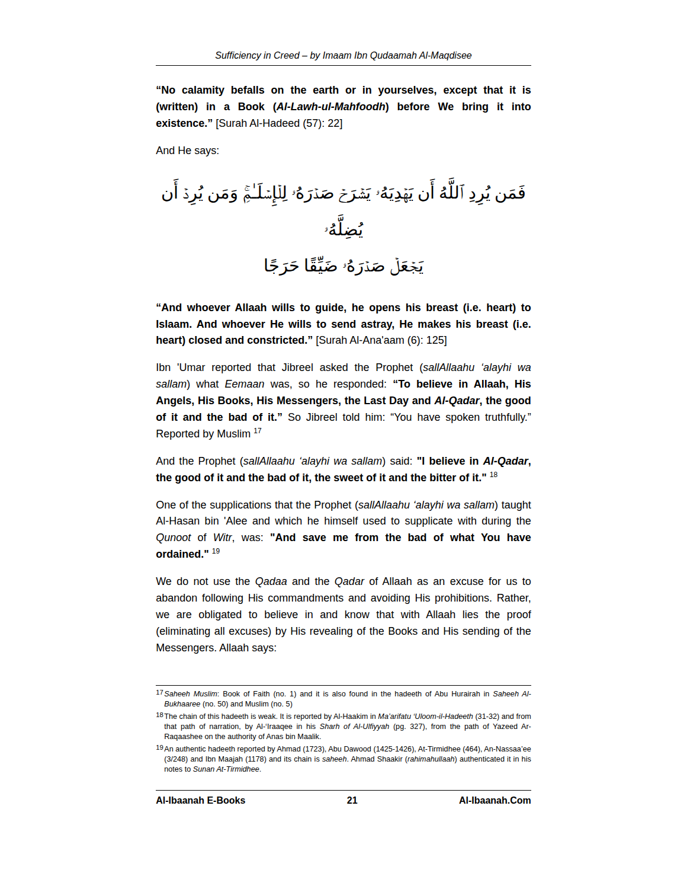Sufficiency in Creed – by Imaam Ibn Qudaamah Al-Maqdisee
“No calamity befalls on the earth or in yourselves, except that it is (written) in a Book (Al-Lawh-ul-Mahfoodh) before We bring it into existence.” [Surah Al-Hadeed (57): 22]
And He says:
فَمَن يُرِدِ ٱللَّهُ أَن يَهۡدِيَهُۥ يَشۡرَحۡ صَدۡرَهُۥ لِلۡإِسۡلَـٰمِۚ وَمَن يُرِدۡ أَن يُضِلَّهُۥ يَجۡعَلۡ صَدۡرَهُۥ ضَيِّقًا حَرَجًا
“And whoever Allaah wills to guide, he opens his breast (i.e. heart) to Islaam. And whoever He wills to send astray, He makes his breast (i.e. heart) closed and constricted.” [Surah Al-Ana'aam (6): 125]
Ibn 'Umar reported that Jibreel asked the Prophet (sallAllaahu ‘alayhi wa sallam) what Eemaan was, so he responded: “To believe in Allaah, His Angels, His Books, His Messengers, the Last Day and Al-Qadar, the good of it and the bad of it.” So Jibreel told him: “You have spoken truthfully.” Reported by Muslim 17
And the Prophet (sallAllaahu ‘alayhi wa sallam) said: "I believe in Al-Qadar, the good of it and the bad of it, the sweet of it and the bitter of it." 18
One of the supplications that the Prophet (sallAllaahu ‘alayhi wa sallam) taught Al-Hasan bin 'Alee and which he himself used to supplicate with during the Qunoot of Witr, was: "And save me from the bad of what You have ordained." 19
We do not use the Qadaa and the Qadar of Allaah as an excuse for us to abandon following His commandments and avoiding His prohibitions. Rather, we are obligated to believe in and know that with Allaah lies the proof (eliminating all excuses) by His revealing of the Books and His sending of the Messengers. Allaah says:
17 Saheeh Muslim: Book of Faith (no. 1) and it is also found in the hadeeth of Abu Hurairah in Saheeh Al-Bukhaaree (no. 50) and Muslim (no. 5)
18 The chain of this hadeeth is weak. It is reported by Al-Haakim in Ma’arifatu ‘Uloom-il-Hadeeth (31-32) and from that path of narration, by Al-‘Iraaqee in his Sharh of Al-Ulfiyyah (pg. 327), from the path of Yazeed Ar-Raqaashee on the authority of Anas bin Maalik.
19 An authentic hadeeth reported by Ahmad (1723), Abu Dawood (1425-1426), At-Tirmidhee (464), An-Nassaa’ee (3/248) and Ibn Maajah (1178) and its chain is saheeh. Ahmad Shaakir (rahimahullaah) authenticated it in his notes to Sunan At-Tirmidhee.
Al-Ibaanah E-Books 21 Al-Ibaanah.Com